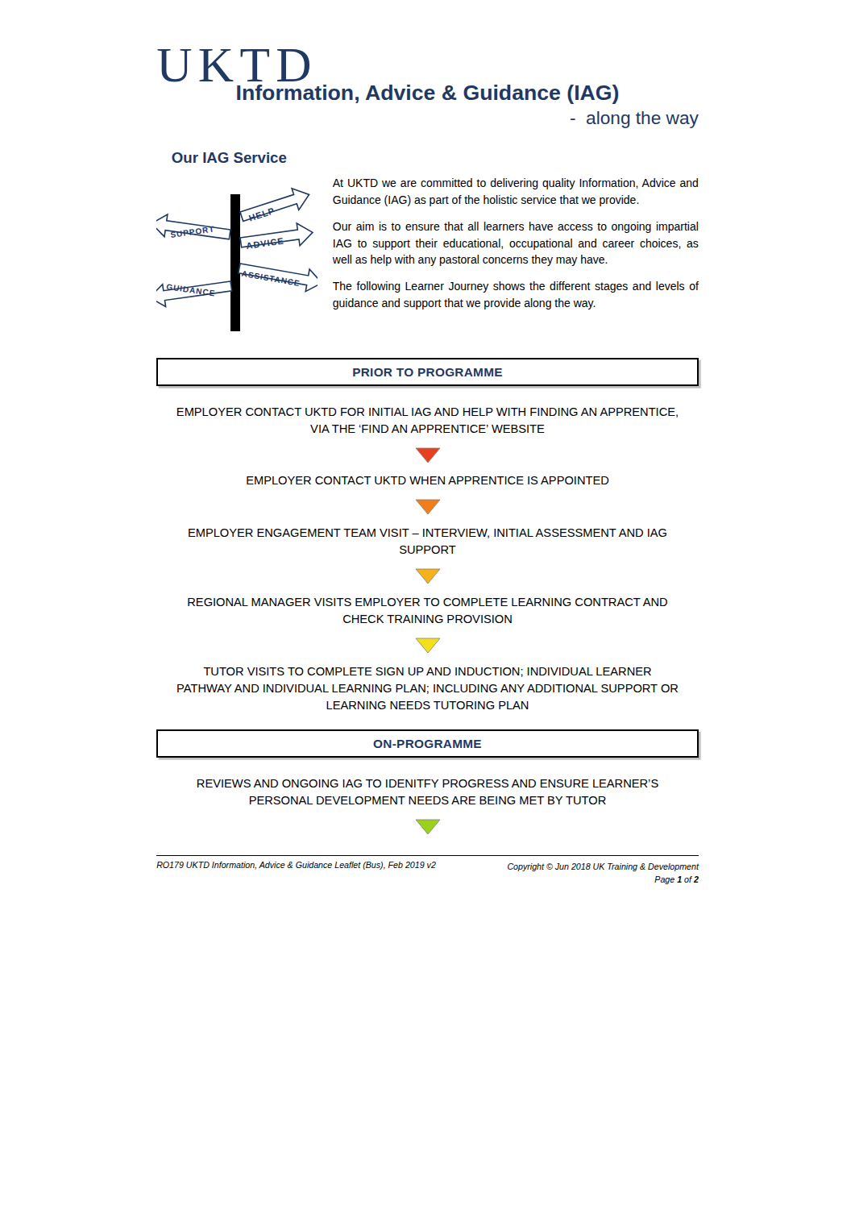UKTD
Information, Advice & Guidance (IAG)
- along the way
Our IAG Service
Signpost with Help, Advice, Assistance, Support, Guidance HELP ADVICE ASSISTANCE SUPPORT GUIDANCE
At UKTD we are committed to delivering quality Information, Advice and Guidance (IAG) as part of the holistic service that we provide.
Our aim is to ensure that all learners have access to ongoing impartial IAG to support their educational, occupational and career choices, as well as help with any pastoral concerns they may have.
The following Learner Journey shows the different stages and levels of guidance and support that we provide along the way.
PRIOR TO PROGRAMME
Employer contact UKTD for initial IAG and help with finding an apprentice, via the ‘Find an Apprentice’ website
Employer contact UKTD when apprentice is appointed
Employer Engagement Team visit – interview, initial assessment and IAG support
Regional Manager visits employer to complete learning contract and check training provision
Tutor visits to complete sign up and induction; Individual Learner Pathway and Individual Learning Plan; including any additional support or learning needs tutoring plan
ON-PROGRAMME
Reviews and ongoing IAG to idenitfy progress and ensure learner’s personal development needs are being met by tutor
RO179 UKTD Information, Advice & Guidance Leaflet (Bus), Feb 2019 v2
Copyright © Jun 2018 UK Training & Development
Page 1 of 2